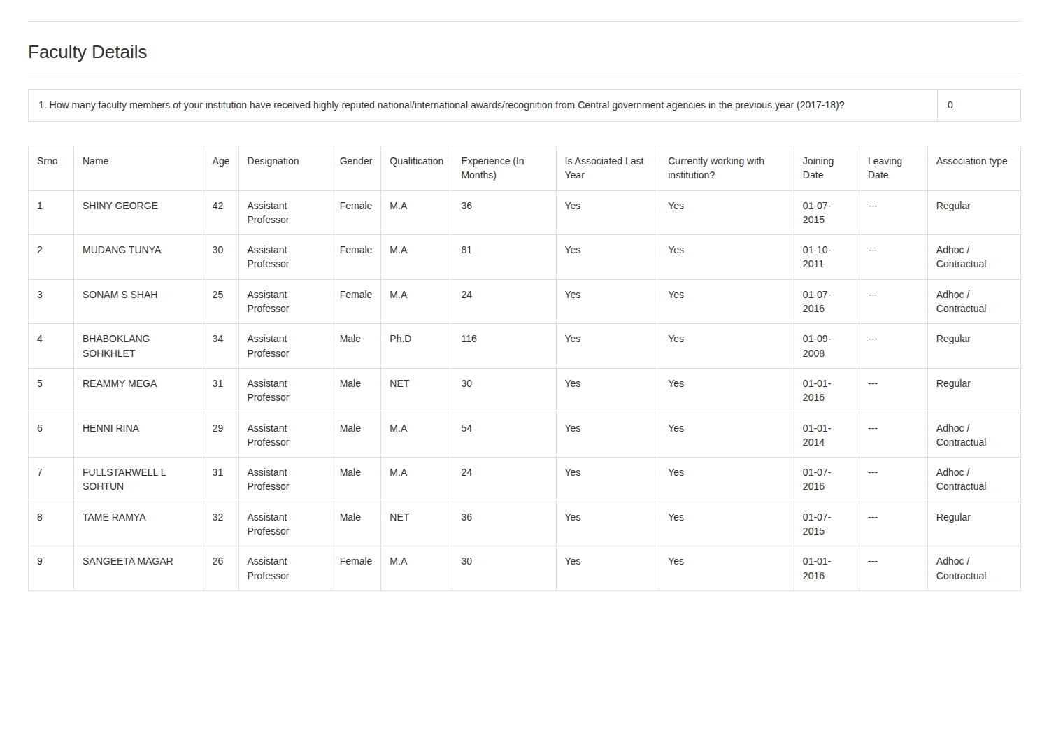Faculty Details
| 1. How many faculty members of your institution have received highly reputed national/international awards/recognition from Central government agencies in the previous year (2017-18)? | 0 |
| Srno | Name | Age | Designation | Gender | Qualification | Experience (In Months) | Is Associated Last Year | Currently working with institution? | Joining Date | Leaving Date | Association type |
| --- | --- | --- | --- | --- | --- | --- | --- | --- | --- | --- | --- |
| 1 | SHINY GEORGE | 42 | Assistant Professor | Female | M.A | 36 | Yes | Yes | 01-07-2015 | --- | Regular |
| 2 | MUDANG TUNYA | 30 | Assistant Professor | Female | M.A | 81 | Yes | Yes | 01-10-2011 | --- | Adhoc / Contractual |
| 3 | SONAM S SHAH | 25 | Assistant Professor | Female | M.A | 24 | Yes | Yes | 01-07-2016 | --- | Adhoc / Contractual |
| 4 | BHABOKLANG SOHKHLET | 34 | Assistant Professor | Male | Ph.D | 116 | Yes | Yes | 01-09-2008 | --- | Regular |
| 5 | REAMMY MEGA | 31 | Assistant Professor | Male | NET | 30 | Yes | Yes | 01-01-2016 | --- | Regular |
| 6 | HENNI RINA | 29 | Assistant Professor | Male | M.A | 54 | Yes | Yes | 01-01-2014 | --- | Adhoc / Contractual |
| 7 | FULLSTARWELL L SOHTUN | 31 | Assistant Professor | Male | M.A | 24 | Yes | Yes | 01-07-2016 | --- | Adhoc / Contractual |
| 8 | TAME RAMYA | 32 | Assistant Professor | Male | NET | 36 | Yes | Yes | 01-07-2015 | --- | Regular |
| 9 | SANGEETA MAGAR | 26 | Assistant Professor | Female | M.A | 30 | Yes | Yes | 01-01-2016 | --- | Adhoc / Contractual |